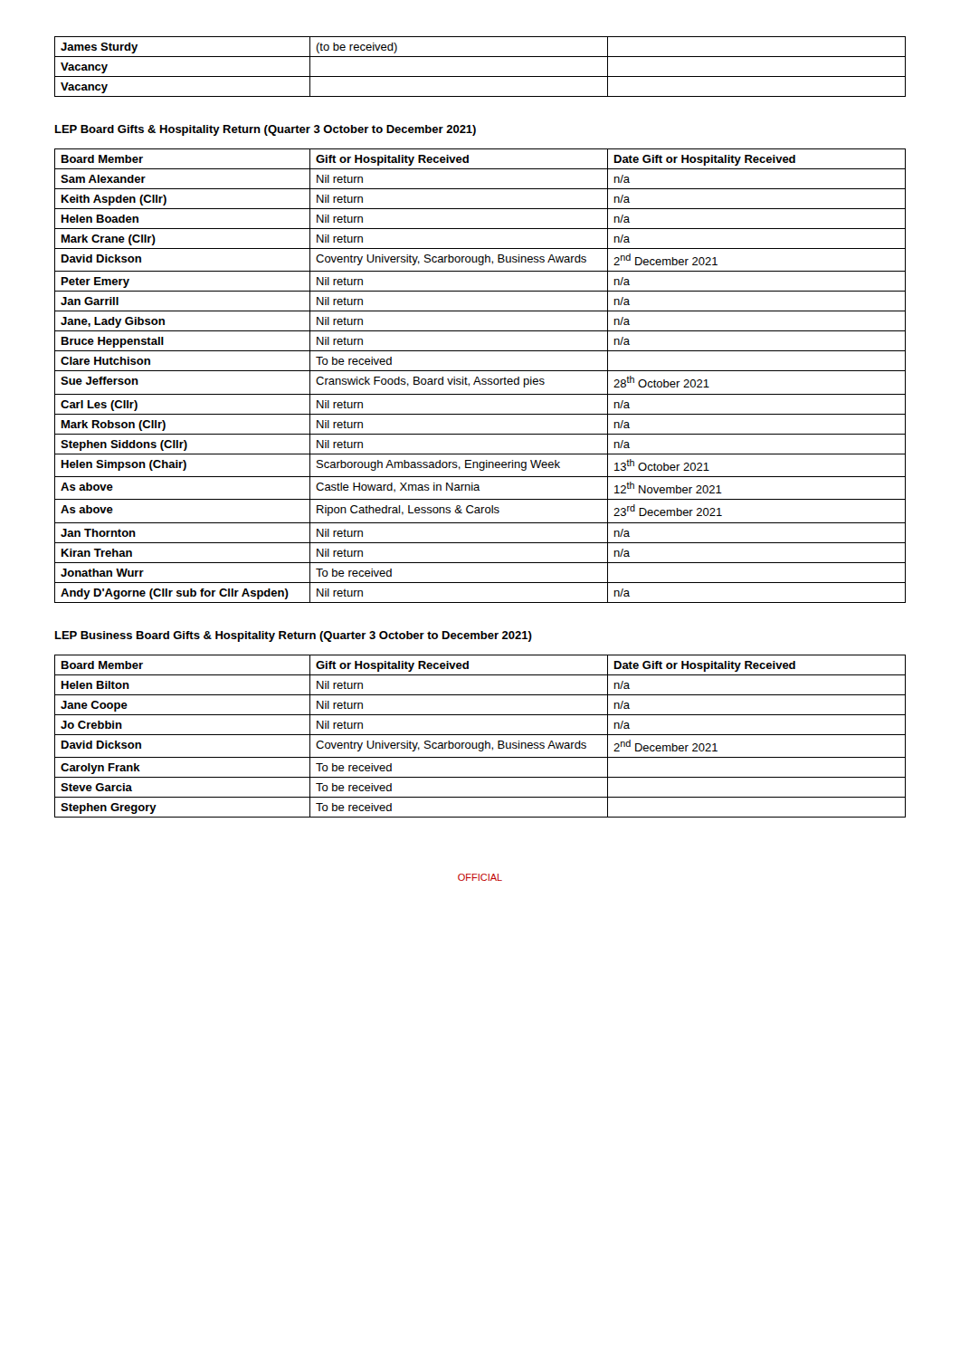| James Sturdy | (to be received) | |
| Vacancy | | |
| Vacancy | | |
LEP Board Gifts & Hospitality Return (Quarter 3 October to December 2021)
| Board Member | Gift or Hospitality Received | Date Gift or Hospitality Received |
| --- | --- | --- |
| Sam Alexander | Nil return | n/a |
| Keith Aspden (Cllr) | Nil return | n/a |
| Helen Boaden | Nil return | n/a |
| Mark Crane (Cllr) | Nil return | n/a |
| David Dickson | Coventry University, Scarborough, Business Awards | 2 nd December 2021 |
| Peter Emery | Nil return | n/a |
| Jan Garrill | Nil return | n/a |
| Jane, Lady Gibson | Nil return | n/a |
| Bruce Heppenstall | Nil return | n/a |
| Clare Hutchison | To be received | |
| Sue Jefferson | Cranswick Foods, Board visit, Assorted pies | 28 th October 2021 |
| Carl Les (Cllr) | Nil return | n/a |
| Mark Robson (Cllr) | Nil return | n/a |
| Stephen Siddons (Cllr) | Nil return | n/a |
| Helen Simpson (Chair) | Scarborough Ambassadors, Engineering Week | 13 th October 2021 |
| As above | Castle Howard, Xmas in Narnia | 12 th November 2021 |
| As above | Ripon Cathedral, Lessons & Carols | 23 rd December 2021 |
| Jan Thornton | Nil return | n/a |
| Kiran Trehan | Nil return | n/a |
| Jonathan Wurr | To be received | |
| Andy D'Agorne (Cllr sub for Cllr Aspden) | Nil return | n/a |
LEP Business Board Gifts & Hospitality Return (Quarter 3 October to December 2021)
| Board Member | Gift or Hospitality Received | Date Gift or Hospitality Received |
| --- | --- | --- |
| Helen Bilton | Nil return | n/a |
| Jane Coope | Nil return | n/a |
| Jo Crebbin | Nil return | n/a |
| David Dickson | Coventry University, Scarborough, Business Awards | 2 nd December 2021 |
| Carolyn Frank | To be received | |
| Steve Garcia | To be received | |
| Stephen Gregory | To be received | |
OFFICIAL